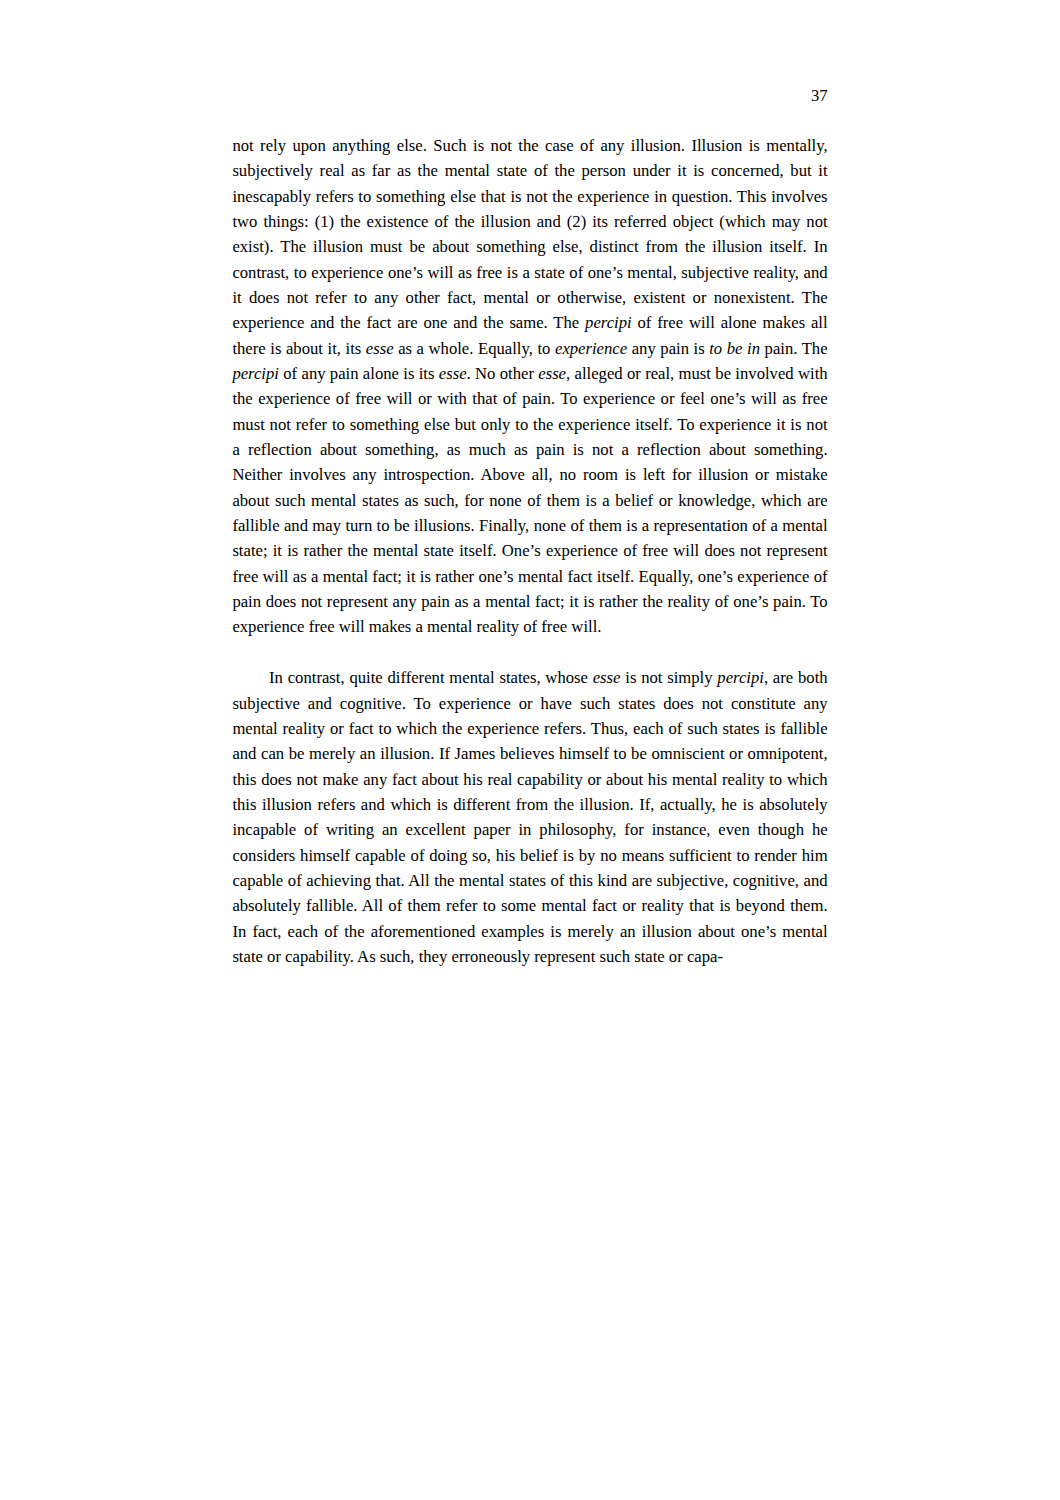37
not rely upon anything else. Such is not the case of any illusion. Illusion is mentally, subjectively real as far as the mental state of the person under it is concerned, but it inescapably refers to something else that is not the experience in question. This involves two things: (1) the existence of the illusion and (2) its referred object (which may not exist). The illusion must be about something else, distinct from the illusion itself. In contrast, to experience one’s will as free is a state of one’s mental, subjective reality, and it does not refer to any other fact, mental or otherwise, existent or nonexistent. The experience and the fact are one and the same. The percipi of free will alone makes all there is about it, its esse as a whole. Equally, to experience any pain is to be in pain. The percipi of any pain alone is its esse. No other esse, alleged or real, must be involved with the experience of free will or with that of pain. To experience or feel one’s will as free must not refer to something else but only to the experience itself. To experience it is not a reflection about something, as much as pain is not a reflection about something. Neither involves any introspection. Above all, no room is left for illusion or mistake about such mental states as such, for none of them is a belief or knowledge, which are fallible and may turn to be illusions. Finally, none of them is a representation of a mental state; it is rather the mental state itself. One’s experience of free will does not represent free will as a mental fact; it is rather one’s mental fact itself. Equally, one’s experience of pain does not represent any pain as a mental fact; it is rather the reality of one’s pain. To experience free will makes a mental reality of free will.
In contrast, quite different mental states, whose esse is not simply percipi, are both subjective and cognitive. To experience or have such states does not constitute any mental reality or fact to which the experience refers. Thus, each of such states is fallible and can be merely an illusion. If James believes himself to be omniscient or omnipotent, this does not make any fact about his real capability or about his mental reality to which this illusion refers and which is different from the illusion. If, actually, he is absolutely incapable of writing an excellent paper in philosophy, for instance, even though he considers himself capable of doing so, his belief is by no means sufficient to render him capable of achieving that. All the mental states of this kind are subjective, cognitive, and absolutely fallible. All of them refer to some mental fact or reality that is beyond them. In fact, each of the aforementioned examples is merely an illusion about one’s mental state or capability. As such, they erroneously represent such state or capa-